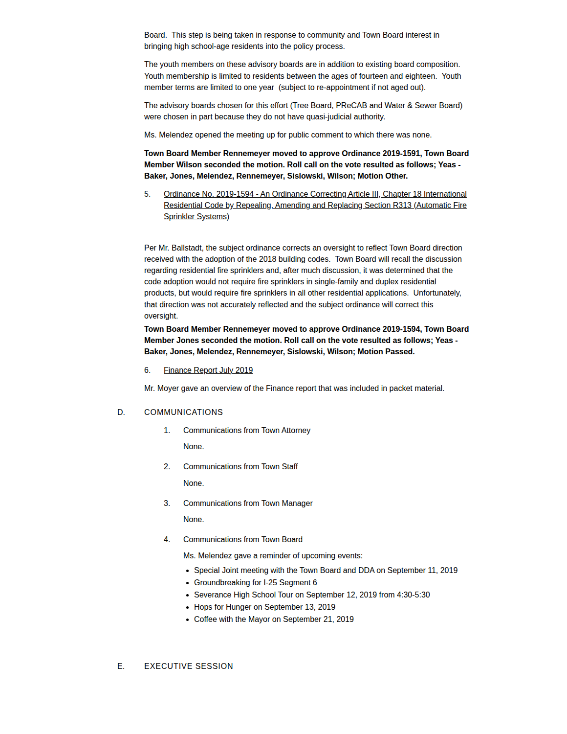Board. This step is being taken in response to community and Town Board interest in bringing high school-age residents into the policy process.
The youth members on these advisory boards are in addition to existing board composition. Youth membership is limited to residents between the ages of fourteen and eighteen. Youth member terms are limited to one year (subject to re-appointment if not aged out).
The advisory boards chosen for this effort (Tree Board, PReCAB and Water & Sewer Board) were chosen in part because they do not have quasi-judicial authority.
Ms. Melendez opened the meeting up for public comment to which there was none.
Town Board Member Rennemeyer moved to approve Ordinance 2019-1591, Town Board Member Wilson seconded the motion. Roll call on the vote resulted as follows; Yeas - Baker, Jones, Melendez, Rennemeyer, Sislowski, Wilson; Motion Other.
5.
Ordinance No. 2019-1594 - An Ordinance Correcting Article III, Chapter 18 International Residential Code by Repealing, Amending and Replacing Section R313 (Automatic Fire Sprinkler Systems)
Per Mr. Ballstadt, the subject ordinance corrects an oversight to reflect Town Board direction received with the adoption of the 2018 building codes. Town Board will recall the discussion regarding residential fire sprinklers and, after much discussion, it was determined that the code adoption would not require fire sprinklers in single-family and duplex residential products, but would require fire sprinklers in all other residential applications. Unfortunately, that direction was not accurately reflected and the subject ordinance will correct this oversight.
Town Board Member Rennemeyer moved to approve Ordinance 2019-1594, Town Board Member Jones seconded the motion. Roll call on the vote resulted as follows; Yeas - Baker, Jones, Melendez, Rennemeyer, Sislowski, Wilson; Motion Passed.
6.
Finance Report July 2019
Mr. Moyer gave an overview of the Finance report that was included in packet material.
D.
COMMUNICATIONS
1.
Communications from Town Attorney
None.
2.
Communications from Town Staff
None.
3.
Communications from Town Manager
None.
4.
Communications from Town Board
Ms. Melendez gave a reminder of upcoming events:
Special Joint meeting with the Town Board and DDA on September 11, 2019
Groundbreaking for I-25 Segment 6
Severance High School Tour on September 12, 2019 from 4:30-5:30
Hops for Hunger on September 13, 2019
Coffee with the Mayor on September 21, 2019
E.
EXECUTIVE SESSION